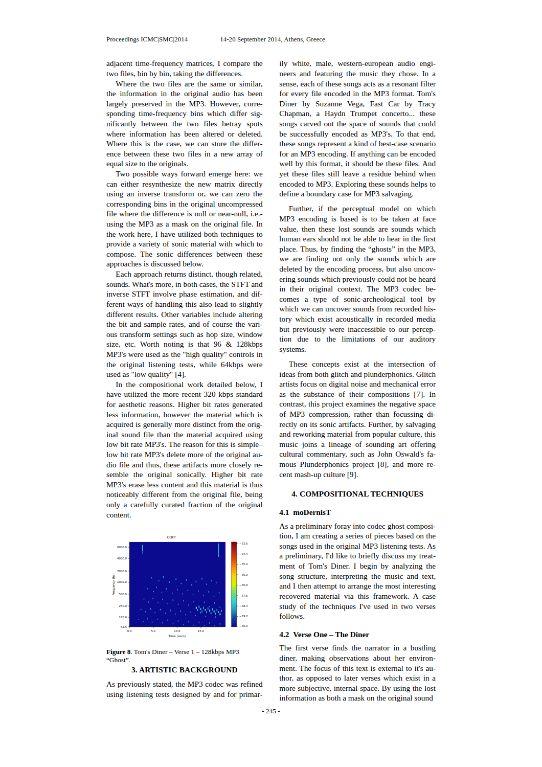Proceedings ICMC|SMC|2014 14-20 September 2014, Athens, Greece
adjacent time-frequency matrices, I compare the two files, bin by bin, taking the differences.
Where the two files are the same or similar, the information in the original audio has been largely preserved in the MP3. However, corresponding time-frequency bins which differ significantly between the two files betray spots where information has been altered or deleted. Where this is the case, we can store the difference between these two files in a new array of equal size to the originals.
Two possible ways forward emerge here: we can either resynthesize the new matrix directly using an inverse transform or, we can zero the corresponding bins in the original uncompressed file where the difference is null or near-null, i.e.- using the MP3 as a mask on the original file. In the work here, I have utilized both techniques to provide a variety of sonic material with which to compose. The sonic differences between these approaches is discussed below.
Each approach returns distinct, though related, sounds. What's more, in both cases, the STFT and inverse STFT involve phase estimation, and different ways of handling this also lead to slightly different results. Other variables include altering the bit and sample rates, and of course the various transform settings such as hop size, window size, etc. Worth noting is that 96 & 128kbps MP3's were used as the "high quality" controls in the original listening tests, while 64kbps were used as "low quality" [4].
In the compositional work detailed below, I have utilized the more recent 320 kbps standard for aesthetic reasons. Higher bit rates generated less information, however the material which is acquired is generally more distinct from the original sound file than the material acquired using low bit rate MP3's. The reason for this is simple– low bit rate MP3's delete more of the original audio file and thus, these artifacts more closely resemble the original sonically. Higher bit rate MP3's erase less content and this material is thus noticeably different from the original file, being only a carefully curated fraction of the original content.
CQFT 8000.0 4000.0 2000.0 1000.0 500.0 250.0 125.0 62.5 Frequency (hz) 0.0 5.0 10.0 15.0 Time (secs) −33.6 −34.4 −35.2 −36.0 −36.8 −37.6 −38.4 −39.2 −40.0
Figure 8. Tom's Diner – Verse 1 – 128kbps MP3 “Ghost”.
3. Artistic Background
As previously stated, the MP3 codec was refined using listening tests designed by and for primarily white, male, western-european audio engineers and featuring the music they chose. In a sense, each of these songs acts as a resonant filter for every file encoded in the MP3 format. Tom's Diner by Suzanne Vega, Fast Car by Tracy Chapman, a Haydn Trumpet concerto... these songs carved out the space of sounds that could be successfully encoded as MP3's. To that end, these songs represent a kind of best-case scenario for an MP3 encoding. If anything can be encoded well by this format, it should be these files. And yet these files still leave a residue behind when encoded to MP3. Exploring these sounds helps to define a boundary case for MP3 salvaging.
Further, if the perceptual model on which MP3 encoding is based is to be taken at face value, then these lost sounds are sounds which human ears should not be able to hear in the first place. Thus, by finding the “ghosts” in the MP3, we are finding not only the sounds which are deleted by the encoding process, but also uncovering sounds which previously could not be heard in their original context. The MP3 codec becomes a type of sonic-archeological tool by which we can uncover sounds from recorded history which exist acoustically in recorded media but previously were inaccessible to our perception due to the limitations of our auditory systems.
These concepts exist at the intersection of ideas from both glitch and plunderphonics. Glitch artists focus on digital noise and mechanical error as the substance of their compositions [7]. In contrast, this project examines the negative space of MP3 compression, rather than focussing directly on its sonic artifacts. Further, by salvaging and reworking material from popular culture, this music joins a lineage of sounding art offering cultural commentary, such as John Oswald's famous Plunderphonics project [8], and more recent mash-up culture [9].
4. Compositional Techniques
4.1 moDernisT
As a preliminary foray into codec ghost composition, I am creating a series of pieces based on the songs used in the original MP3 listening tests. As a preliminary, I'd like to briefly discuss my treatment of Tom's Diner. I begin by analyzing the song structure, interpreting the music and text, and I then attempt to arrange the most interesting recovered material via this framework. A case study of the techniques I've used in two verses follows.
4.2 Verse One – The Diner
The first verse finds the narrator in a bustling diner, making observations about her environment. The focus of this text is external to it's author, as opposed to later verses which exist in a more subjective, internal space. By using the lost information as both a mask on the original sound
- 245 -